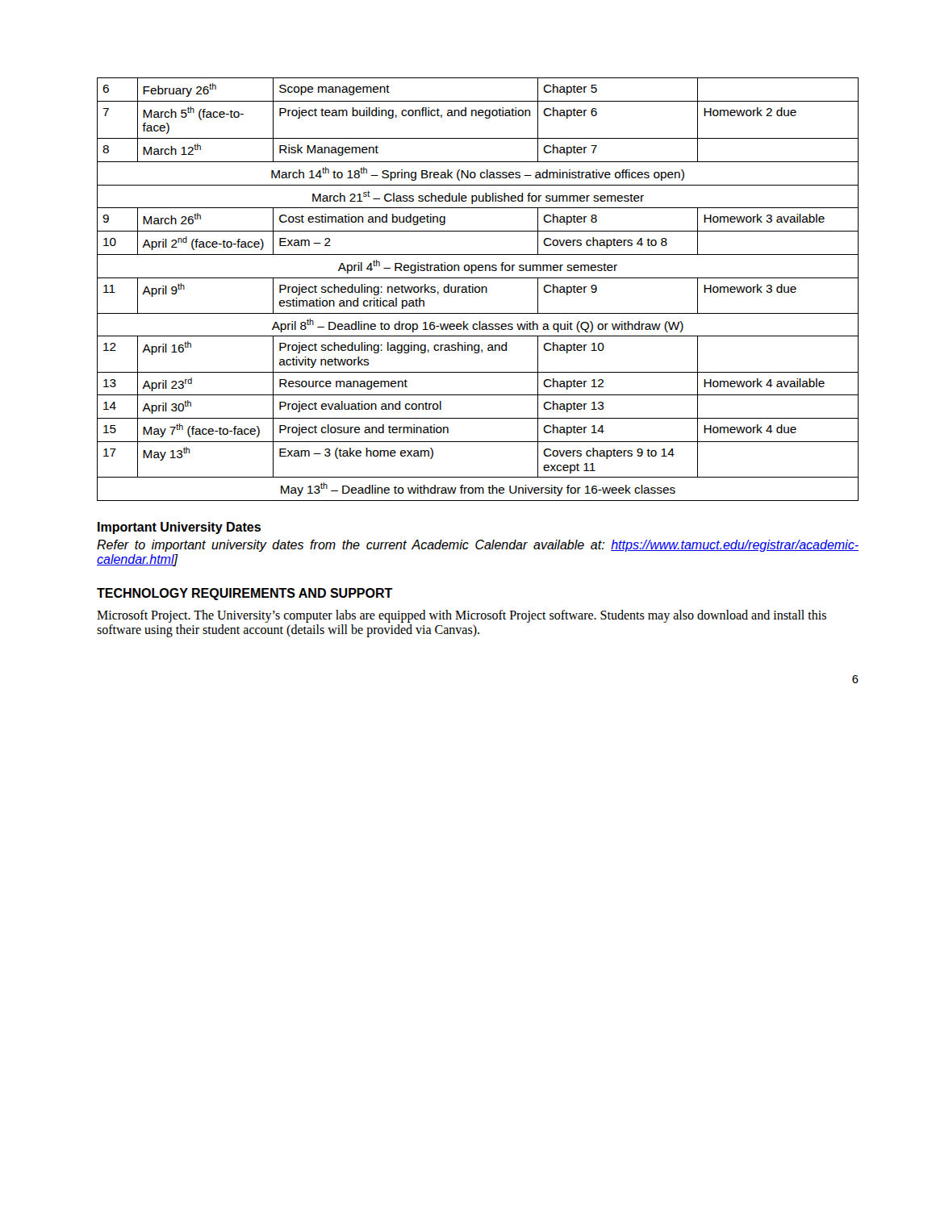| 6 | February 26 th | Scope management | Chapter 5 | |
| 7 | March 5 th (face-to-face) | Project team building, conflict, and negotiation | Chapter 6 | Homework 2 due |
| 8 | March 12 th | Risk Management | Chapter 7 | |
| March 14 th to 18 th – Spring Break (No classes – administrative offices open) |
| March 21 st – Class schedule published for summer semester |
| 9 | March 26 th | Cost estimation and budgeting | Chapter 8 | Homework 3 available |
| 10 | April 2 nd (face-to-face) | Exam – 2 | Covers chapters 4 to 8 | |
| April 4 th – Registration opens for summer semester |
| 11 | April 9 th | Project scheduling: networks, duration estimation and critical path | Chapter 9 | Homework 3 due |
| April 8 th – Deadline to drop 16-week classes with a quit (Q) or withdraw (W) |
| 12 | April 16 th | Project scheduling: lagging, crashing, and activity networks | Chapter 10 | |
| 13 | April 23 rd | Resource management | Chapter 12 | Homework 4 available |
| 14 | April 30 th | Project evaluation and control | Chapter 13 | |
| 15 | May 7 th (face-to-face) | Project closure and termination | Chapter 14 | Homework 4 due |
| 17 | May 13 th | Exam – 3 (take home exam) | Covers chapters 9 to 14 except 11 | |
| May 13 th – Deadline to withdraw from the University for 16-week classes |
Important University Dates
Refer to important university dates from the current Academic Calendar available at: https://www.tamuct.edu/registrar/academic-calendar.html]
TECHNOLOGY REQUIREMENTS AND SUPPORT
Microsoft Project. The University’s computer labs are equipped with Microsoft Project software. Students may also download and install this software using their student account (details will be provided via Canvas).
6